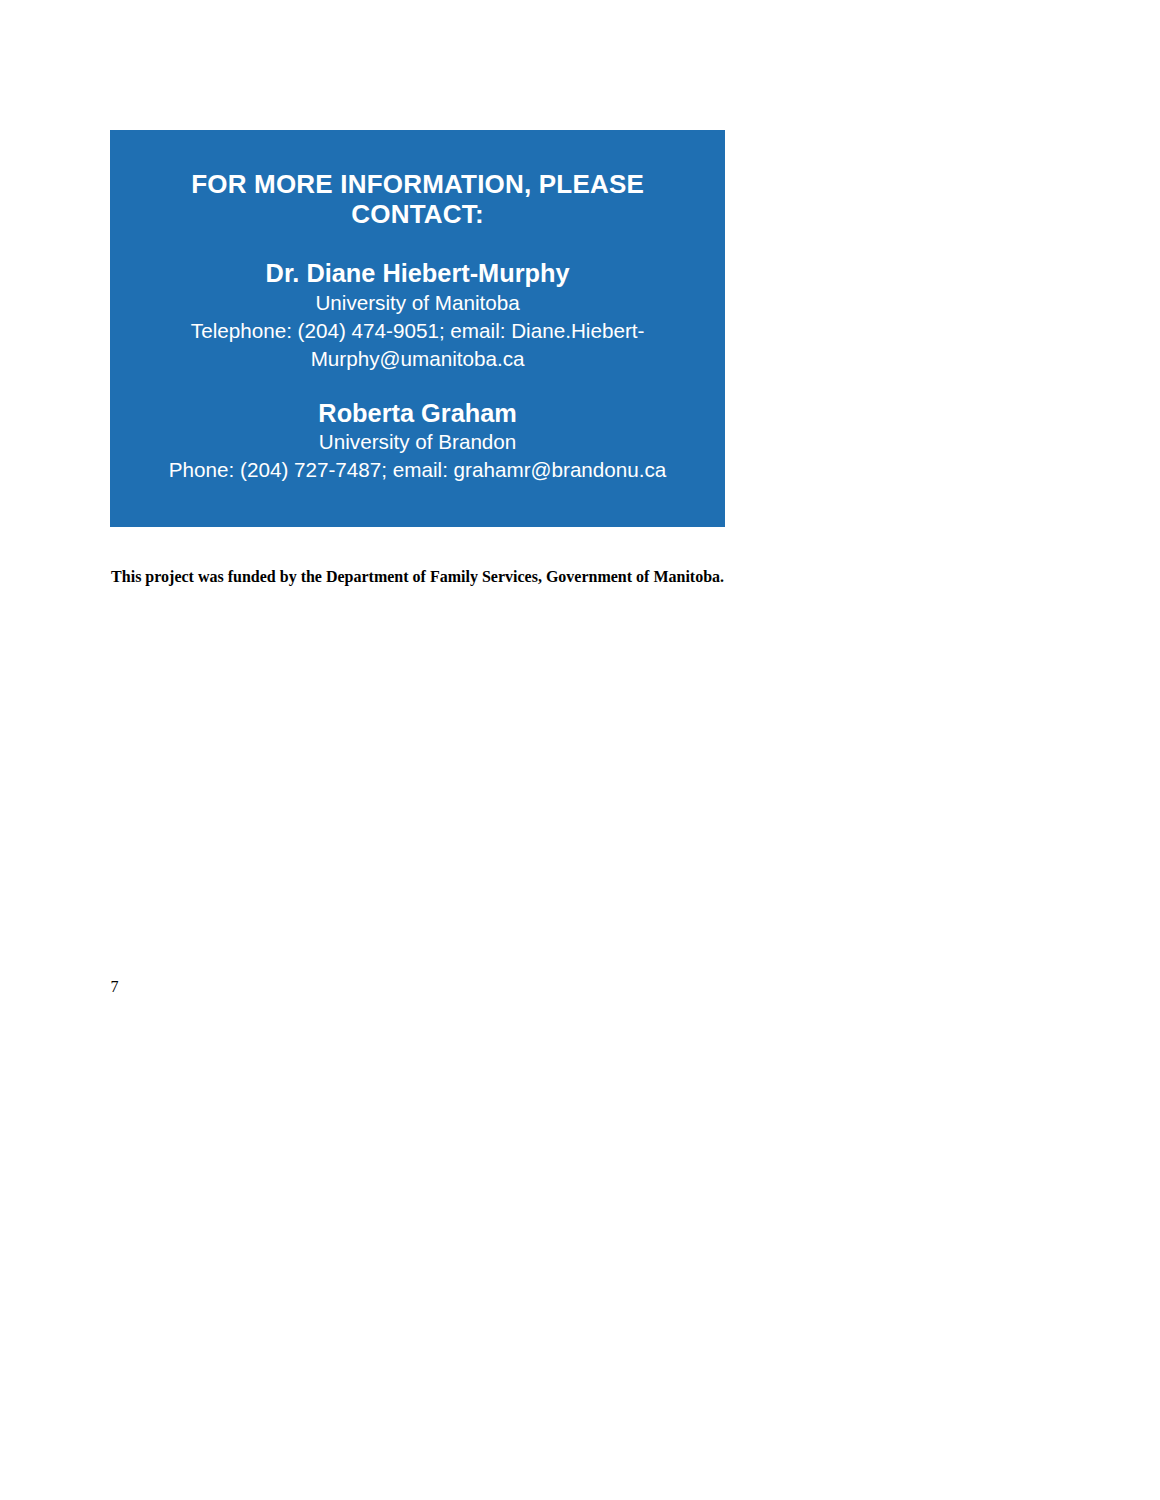FOR MORE INFORMATION, PLEASE CONTACT:
Dr. Diane Hiebert-Murphy
University of Manitoba
Telephone: (204) 474-9051; email: Diane.Hiebert-Murphy@umanitoba.ca
Roberta Graham
University of Brandon
Phone: (204) 727-7487; email: grahamr@brandonu.ca
This project was funded by the Department of Family Services, Government of Manitoba.
7